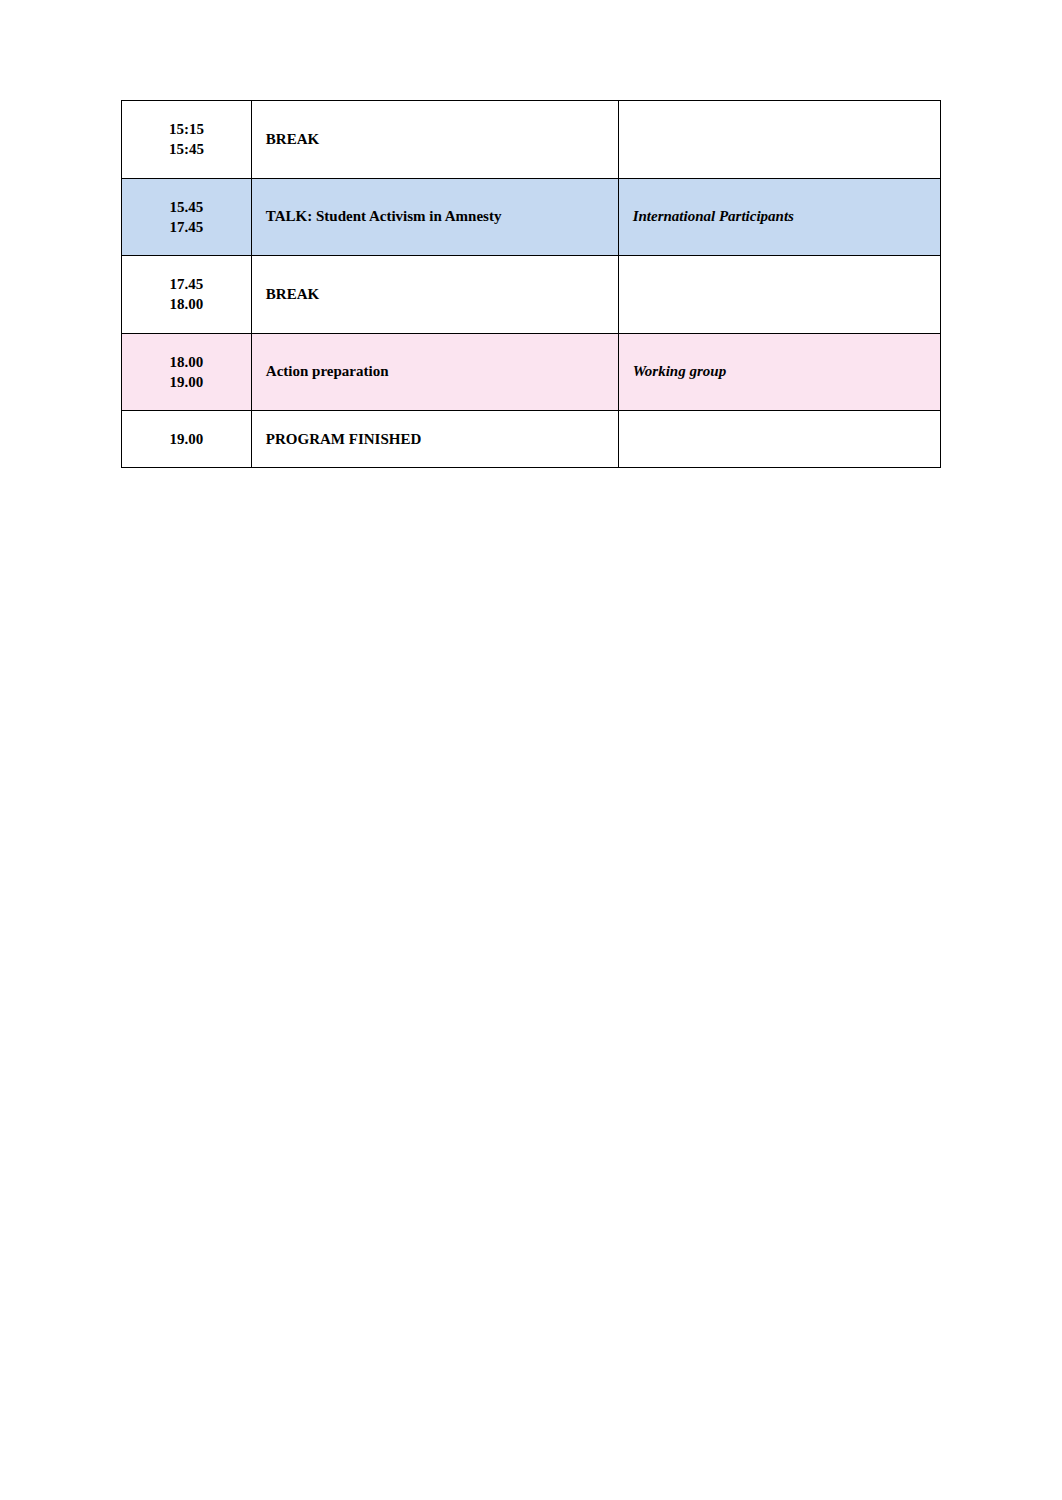| 15:15 15:45 | BREAK | |
| 15.45 17.45 | TALK: Student Activism in Amnesty | International Participants |
| 17.45 18.00 | BREAK | |
| 18.00 19.00 | Action preparation | Working group |
| 19.00 | PROGRAM FINISHED | |